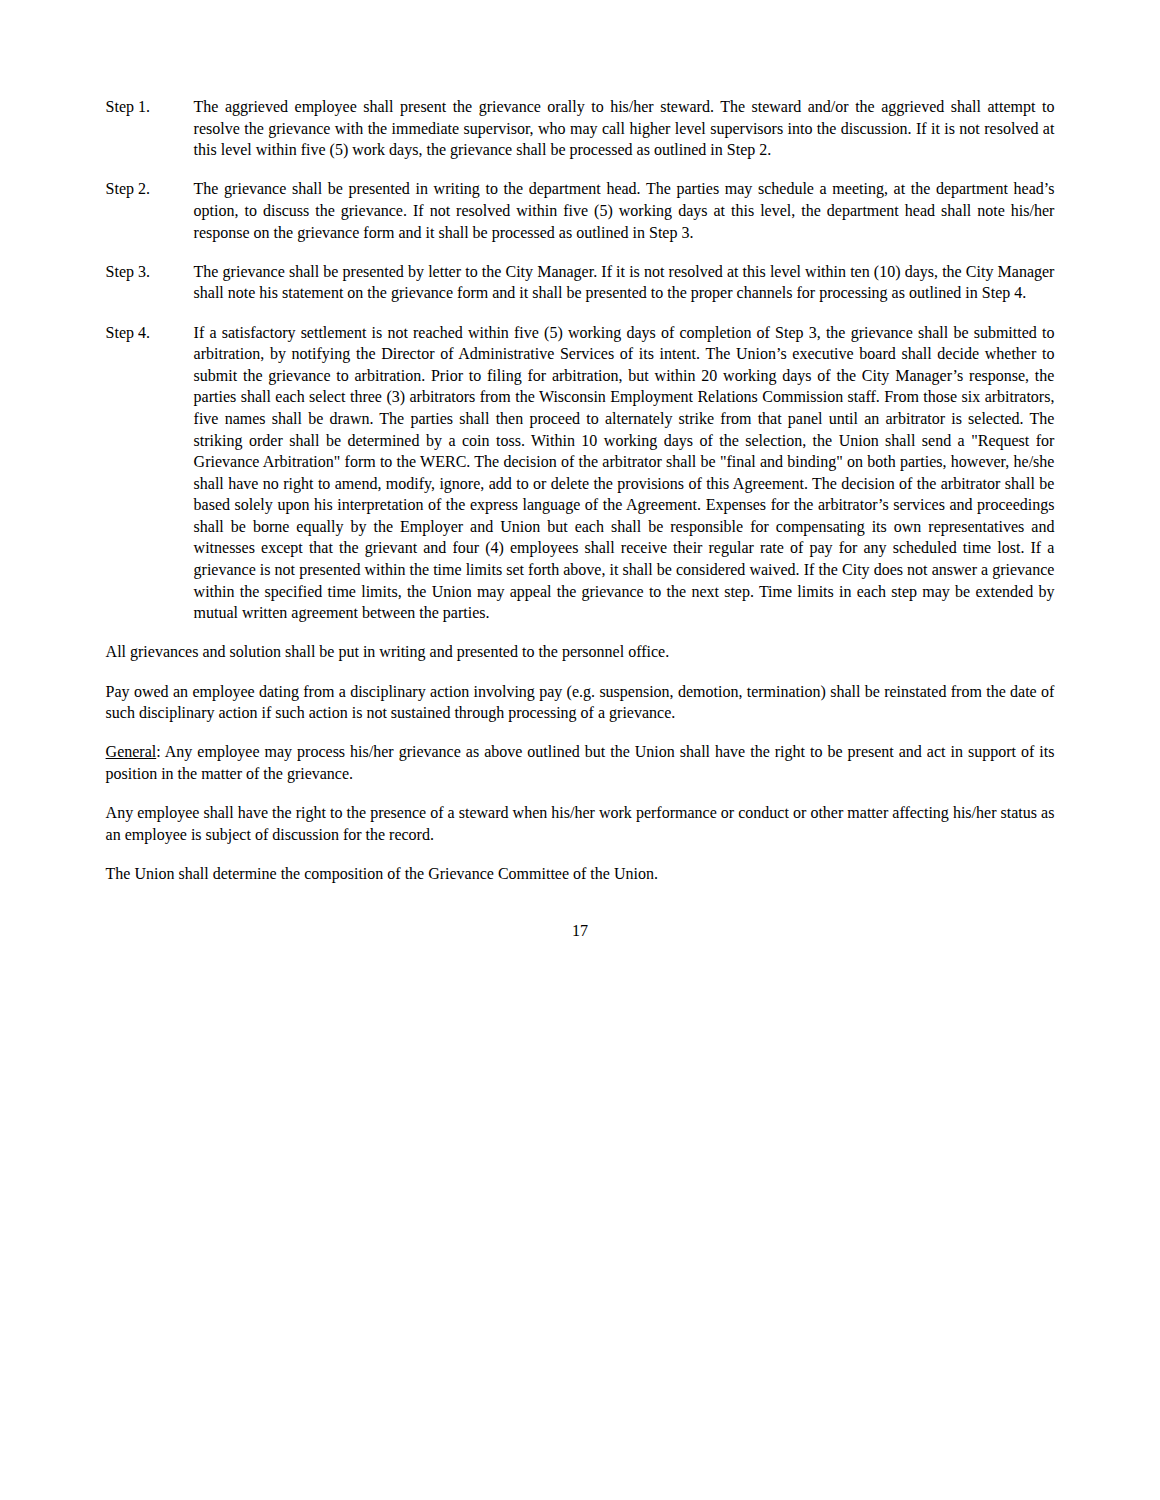Step 1.
The aggrieved employee shall present the grievance orally to his/her steward. The steward and/or the aggrieved shall attempt to resolve the grievance with the immediate supervisor, who may call higher level supervisors into the discussion. If it is not resolved at this level within five (5) work days, the grievance shall be processed as outlined in Step 2.
Step 2.
The grievance shall be presented in writing to the department head. The parties may schedule a meeting, at the department head’s option, to discuss the grievance. If not resolved within five (5) working days at this level, the department head shall note his/her response on the grievance form and it shall be processed as outlined in Step 3.
Step 3.
The grievance shall be presented by letter to the City Manager. If it is not resolved at this level within ten (10) days, the City Manager shall note his statement on the grievance form and it shall be presented to the proper channels for processing as outlined in Step 4.
Step 4.
If a satisfactory settlement is not reached within five (5) working days of completion of Step 3, the grievance shall be submitted to arbitration, by notifying the Director of Administrative Services of its intent. The Union’s executive board shall decide whether to submit the grievance to arbitration. Prior to filing for arbitration, but within 20 working days of the City Manager’s response, the parties shall each select three (3) arbitrators from the Wisconsin Employment Relations Commission staff. From those six arbitrators, five names shall be drawn. The parties shall then proceed to alternately strike from that panel until an arbitrator is selected. The striking order shall be determined by a coin toss. Within 10 working days of the selection, the Union shall send a "Request for Grievance Arbitration" form to the WERC. The decision of the arbitrator shall be "final and binding" on both parties, however, he/she shall have no right to amend, modify, ignore, add to or delete the provisions of this Agreement. The decision of the arbitrator shall be based solely upon his interpretation of the express language of the Agreement. Expenses for the arbitrator’s services and proceedings shall be borne equally by the Employer and Union but each shall be responsible for compensating its own representatives and witnesses except that the grievant and four (4) employees shall receive their regular rate of pay for any scheduled time lost. If a grievance is not presented within the time limits set forth above, it shall be considered waived. If the City does not answer a grievance within the specified time limits, the Union may appeal the grievance to the next step. Time limits in each step may be extended by mutual written agreement between the parties.
All grievances and solution shall be put in writing and presented to the personnel office.
Pay owed an employee dating from a disciplinary action involving pay (e.g. suspension, demotion, termination) shall be reinstated from the date of such disciplinary action if such action is not sustained through processing of a grievance.
General: Any employee may process his/her grievance as above outlined but the Union shall have the right to be present and act in support of its position in the matter of the grievance.
Any employee shall have the right to the presence of a steward when his/her work performance or conduct or other matter affecting his/her status as an employee is subject of discussion for the record.
The Union shall determine the composition of the Grievance Committee of the Union.
17